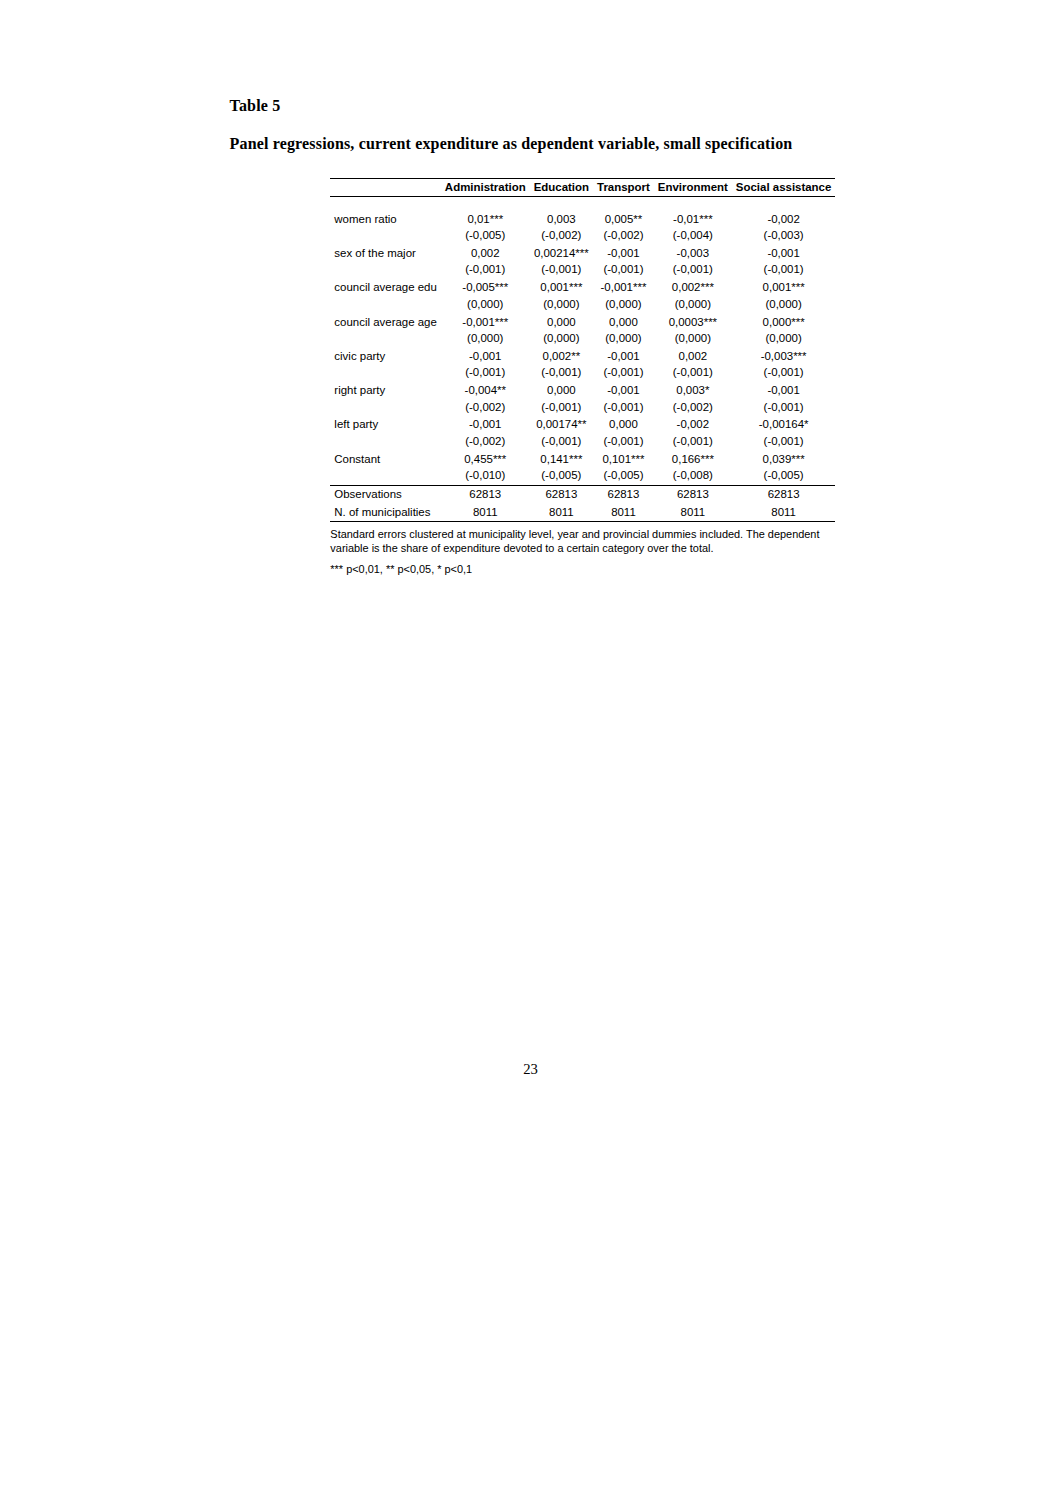Table 5
Panel regressions, current expenditure as dependent variable, small specification
| | Administration | Education | Transport | Environment | Social assistance |
| --- | --- | --- | --- | --- | --- |
| women ratio | 0,01*** | 0,003 | 0,005** | -0,01*** | -0,002 |
| | (-0,005) | (-0,002) | (-0,002) | (-0,004) | (-0,003) |
| sex of the major | 0,002 | 0,00214*** | -0,001 | -0,003 | -0,001 |
| | (-0,001) | (-0,001) | (-0,001) | (-0,001) | (-0,001) |
| council average edu | -0,005*** | 0,001*** | -0,001*** | 0,002*** | 0,001*** |
| | (0,000) | (0,000) | (0,000) | (0,000) | (0,000) |
| council average age | -0,001*** | 0,000 | 0,000 | 0,0003*** | 0,000*** |
| | (0,000) | (0,000) | (0,000) | (0,000) | (0,000) |
| civic party | -0,001 | 0,002** | -0,001 | 0,002 | -0,003*** |
| | (-0,001) | (-0,001) | (-0,001) | (-0,001) | (-0,001) |
| right party | -0,004** | 0,000 | -0,001 | 0,003* | -0,001 |
| | (-0,002) | (-0,001) | (-0,001) | (-0,002) | (-0,001) |
| left party | -0,001 | 0,00174** | 0,000 | -0,002 | -0,00164* |
| | (-0,002) | (-0,001) | (-0,001) | (-0,001) | (-0,001) |
| Constant | 0,455*** | 0,141*** | 0,101*** | 0,166*** | 0,039*** |
| | (-0,010) | (-0,005) | (-0,005) | (-0,008) | (-0,005) |
| Observations | 62813 | 62813 | 62813 | 62813 | 62813 |
| N. of municipalities | 8011 | 8011 | 8011 | 8011 | 8011 |
Standard errors clustered at municipality level, year and provincial dummies included. The dependent variable is the share of expenditure devoted to a certain category over the total.
*** p<0,01, ** p<0,05, * p<0,1
23